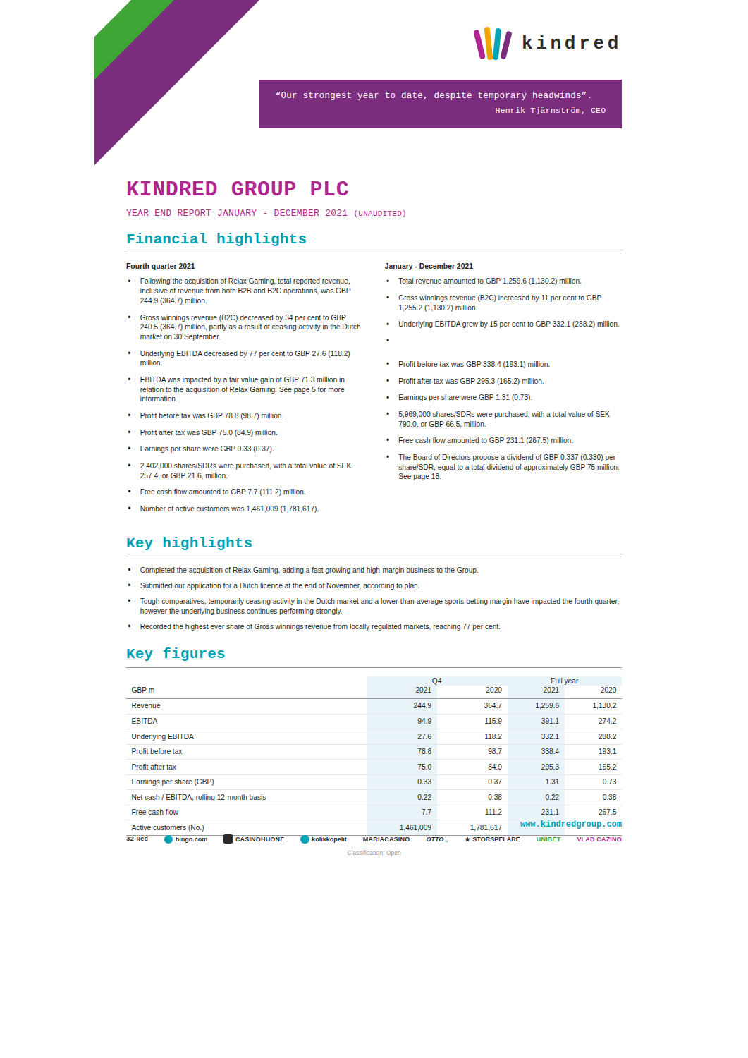kindred
“Our strongest year to date, despite temporary headwinds”.
Henrik Tjärnström, CEO
KINDRED GROUP PLC
YEAR END REPORT JANUARY - DECEMBER 2021 (UNAUDITED)
Financial highlights
Fourth quarter 2021
Following the acquisition of Relax Gaming, total reported revenue, inclusive of revenue from both B2B and B2C operations, was GBP 244.9 (364.7) million.
Gross winnings revenue (B2C) decreased by 34 per cent to GBP 240.5 (364.7) million, partly as a result of ceasing activity in the Dutch market on 30 September.
Underlying EBITDA decreased by 77 per cent to GBP 27.6 (118.2) million.
EBITDA was impacted by a fair value gain of GBP 71.3 million in relation to the acquisition of Relax Gaming. See page 5 for more information.
Profit before tax was GBP 78.8 (98.7) million.
Profit after tax was GBP 75.0 (84.9) million.
Earnings per share were GBP 0.33 (0.37).
2,402,000 shares/SDRs were purchased, with a total value of SEK 257.4, or GBP 21.6, million.
Free cash flow amounted to GBP 7.7 (111.2) million.
Number of active customers was 1,461,009 (1,781,617).
January - December 2021
Total revenue amounted to GBP 1,259.6 (1,130.2) million.
Gross winnings revenue (B2C) increased by 11 per cent to GBP 1,255.2 (1,130.2) million.
Underlying EBITDA grew by 15 per cent to GBP 332.1 (288.2) million.
Profit before tax was GBP 338.4 (193.1) million.
Profit after tax was GBP 295.3 (165.2) million.
Earnings per share were GBP 1.31 (0.73).
5,969,000 shares/SDRs were purchased, with a total value of SEK 790.0, or GBP 66.5, million.
Free cash flow amounted to GBP 231.1 (267.5) million.
The Board of Directors propose a dividend of GBP 0.337 (0.330) per share/SDR, equal to a total dividend of approximately GBP 75 million. See page 18.
Key highlights
Completed the acquisition of Relax Gaming, adding a fast growing and high-margin business to the Group.
Submitted our application for a Dutch licence at the end of November, according to plan.
Tough comparatives, temporarily ceasing activity in the Dutch market and a lower-than-average sports betting margin have impacted the fourth quarter, however the underlying business continues performing strongly.
Recorded the highest ever share of Gross winnings revenue from locally regulated markets, reaching 77 per cent.
Key figures
| | Q4 | Full year |
| --- | --- | --- |
| GBP m | 2021 | 2020 | 2021 | 2020 |
| Revenue | 244.9 | 364.7 | 1,259.6 | 1,130.2 |
| EBITDA | 94.9 | 115.9 | 391.1 | 274.2 |
| Underlying EBITDA | 27.6 | 118.2 | 332.1 | 288.2 |
| Profit before tax | 78.8 | 98.7 | 338.4 | 193.1 |
| Profit after tax | 75.0 | 84.9 | 295.3 | 165.2 |
| Earnings per share (GBP) | 0.33 | 0.37 | 1.31 | 0.73 |
| Net cash / EBITDA, rolling 12-month basis | 0.22 | 0.38 | 0.22 | 0.38 |
| Free cash flow | 7.7 | 111.2 | 231.1 | 267.5 |
| Active customers (No.) | 1,461,009 | 1,781,617 | | |
www.kindredgroup.com
32 Red bingo.com CASINOHUONE kolikkopelit MARIACASINO OTTO, ★ STORSPELARE UNIBET VLAD CAZINO
Classification: Open